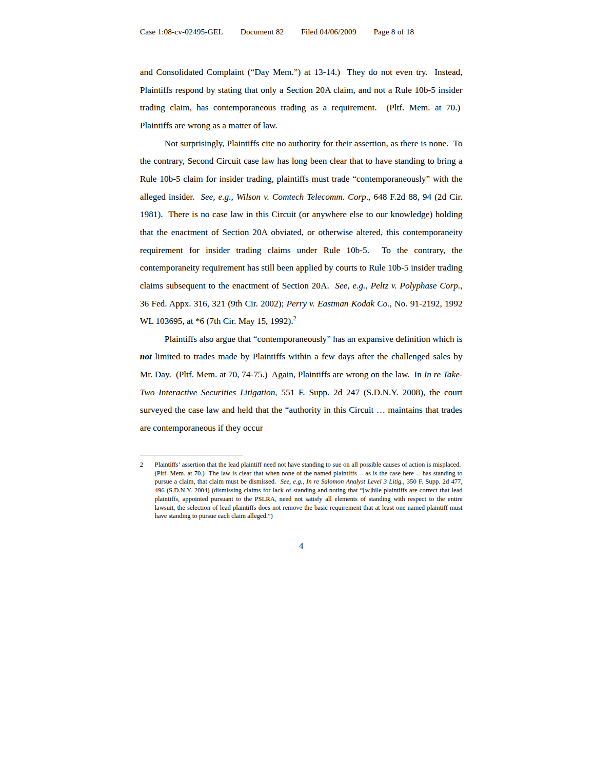Case 1:08-cv-02495-GEL Document 82 Filed 04/06/2009 Page 8 of 18
and Consolidated Complaint (“Day Mem.”) at 13-14.) They do not even try. Instead, Plaintiffs respond by stating that only a Section 20A claim, and not a Rule 10b-5 insider trading claim, has contemporaneous trading as a requirement. (Pltf. Mem. at 70.) Plaintiffs are wrong as a matter of law.
Not surprisingly, Plaintiffs cite no authority for their assertion, as there is none. To the contrary, Second Circuit case law has long been clear that to have standing to bring a Rule 10b-5 claim for insider trading, plaintiffs must trade “contemporaneously” with the alleged insider. See, e.g., Wilson v. Comtech Telecomm. Corp., 648 F.2d 88, 94 (2d Cir. 1981). There is no case law in this Circuit (or anywhere else to our knowledge) holding that the enactment of Section 20A obviated, or otherwise altered, this contemporaneity requirement for insider trading claims under Rule 10b-5. To the contrary, the contemporaneity requirement has still been applied by courts to Rule 10b-5 insider trading claims subsequent to the enactment of Section 20A. See, e.g., Peltz v. Polyphase Corp., 36 Fed. Appx. 316, 321 (9th Cir. 2002); Perry v. Eastman Kodak Co., No. 91-2192, 1992 WL 103695, at *6 (7th Cir. May 15, 1992).2
Plaintiffs also argue that “contemporaneously” has an expansive definition which is not limited to trades made by Plaintiffs within a few days after the challenged sales by Mr. Day. (Pltf. Mem. at 70, 74-75.) Again, Plaintiffs are wrong on the law. In In re Take-Two Interactive Securities Litigation, 551 F. Supp. 2d 247 (S.D.N.Y. 2008), the court surveyed the case law and held that the “authority in this Circuit … maintains that trades are contemporaneous if they occur
2
Plaintiffs’ assertion that the lead plaintiff need not have standing to sue on all possible causes of action is misplaced. (Pltf. Mem. at 70.) The law is clear that when none of the named plaintiffs -- as is the case here -- has standing to pursue a claim, that claim must be dismissed. See, e.g., In re Salomon Analyst Level 3 Litig., 350 F. Supp. 2d 477, 496 (S.D.N.Y. 2004) (dismissing claims for lack of standing and noting that “[w]hile plaintiffs are correct that lead plaintiffs, appointed pursuant to the PSLRA, need not satisfy all elements of standing with respect to the entire lawsuit, the selection of lead plaintiffs does not remove the basic requirement that at least one named plaintiff must have standing to pursue each claim alleged.”)
4